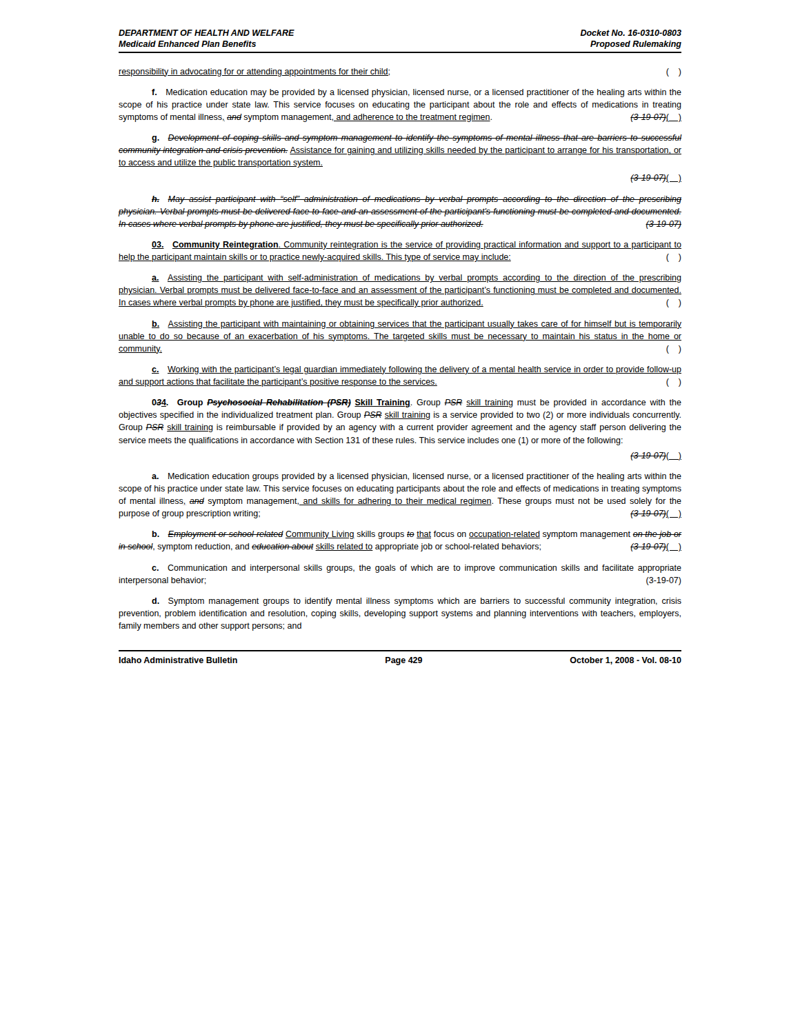DEPARTMENT OF HEALTH AND WELFARE
Medicaid Enhanced Plan Benefits
Docket No. 16-0310-0803
Proposed Rulemaking
responsibility in advocating for or attending appointments for their child;( )
f. Medication education may be provided by a licensed physician, licensed nurse, or a licensed practitioner of the healing arts within the scope of his practice under state law. This service focuses on educating the participant about the role and effects of medications in treating symptoms of mental illness, and symptom management, and adherence to the treatment regimen.(3-19-07)( )
g. Development of coping skills and symptom management to identify the symptoms of mental illness that are barriers to successful community integration and crisis prevention. Assistance for gaining and utilizing skills needed by the participant to arrange for his transportation, or to access and utilize the public transportation system.
(3-19-07)( )
h. May assist participant with “self” administration of medications by verbal prompts according to the direction of the prescribing physician. Verbal prompts must be delivered face-to-face and an assessment of the participant's functioning must be completed and documented. In cases where verbal prompts by phone are justified, they must be specifically prior authorized.(3-19-07)
03. Community Reintegration. Community reintegration is the service of providing practical information and support to a participant to help the participant maintain skills or to practice newly-acquired skills. This type of service may include:( )
a. Assisting the participant with self-administration of medications by verbal prompts according to the direction of the prescribing physician. Verbal prompts must be delivered face-to-face and an assessment of the participant’s functioning must be completed and documented. In cases where verbal prompts by phone are justified, they must be specifically prior authorized.( )
b. Assisting the participant with maintaining or obtaining services that the participant usually takes care of for himself but is temporarily unable to do so because of an exacerbation of his symptoms. The targeted skills must be necessary to maintain his status in the home or community.( )
c. Working with the participant’s legal guardian immediately following the delivery of a mental health service in order to provide follow-up and support actions that facilitate the participant’s positive response to the services.( )
034. Group Psychosocial Rehabilitation (PSR) Skill Training. Group PSR skill training must be provided in accordance with the objectives specified in the individualized treatment plan. Group PSR skill training is a service provided to two (2) or more individuals concurrently. Group PSR skill training is reimbursable if provided by an agency with a current provider agreement and the agency staff person delivering the service meets the qualifications in accordance with Section 131 of these rules. This service includes one (1) or more of the following:
(3-19-07)( )
a. Medication education groups provided by a licensed physician, licensed nurse, or a licensed practitioner of the healing arts within the scope of his practice under state law. This service focuses on educating participants about the role and effects of medications in treating symptoms of mental illness, and symptom management, and skills for adhering to their medical regimen. These groups must not be used solely for the purpose of group prescription writing;(3-19-07)( )
b. Employment or school-related Community Living skills groups to that focus on occupation-related symptom management on the job or in school, symptom reduction, and education about skills related to appropriate job or school-related behaviors;(3-19-07)( )
c. Communication and interpersonal skills groups, the goals of which are to improve communication skills and facilitate appropriate interpersonal behavior;(3-19-07)
d. Symptom management groups to identify mental illness symptoms which are barriers to successful community integration, crisis prevention, problem identification and resolution, coping skills, developing support systems and planning interventions with teachers, employers, family members and other support persons; and
Idaho Administrative Bulletin
Page 429
October 1, 2008 - Vol. 08-10